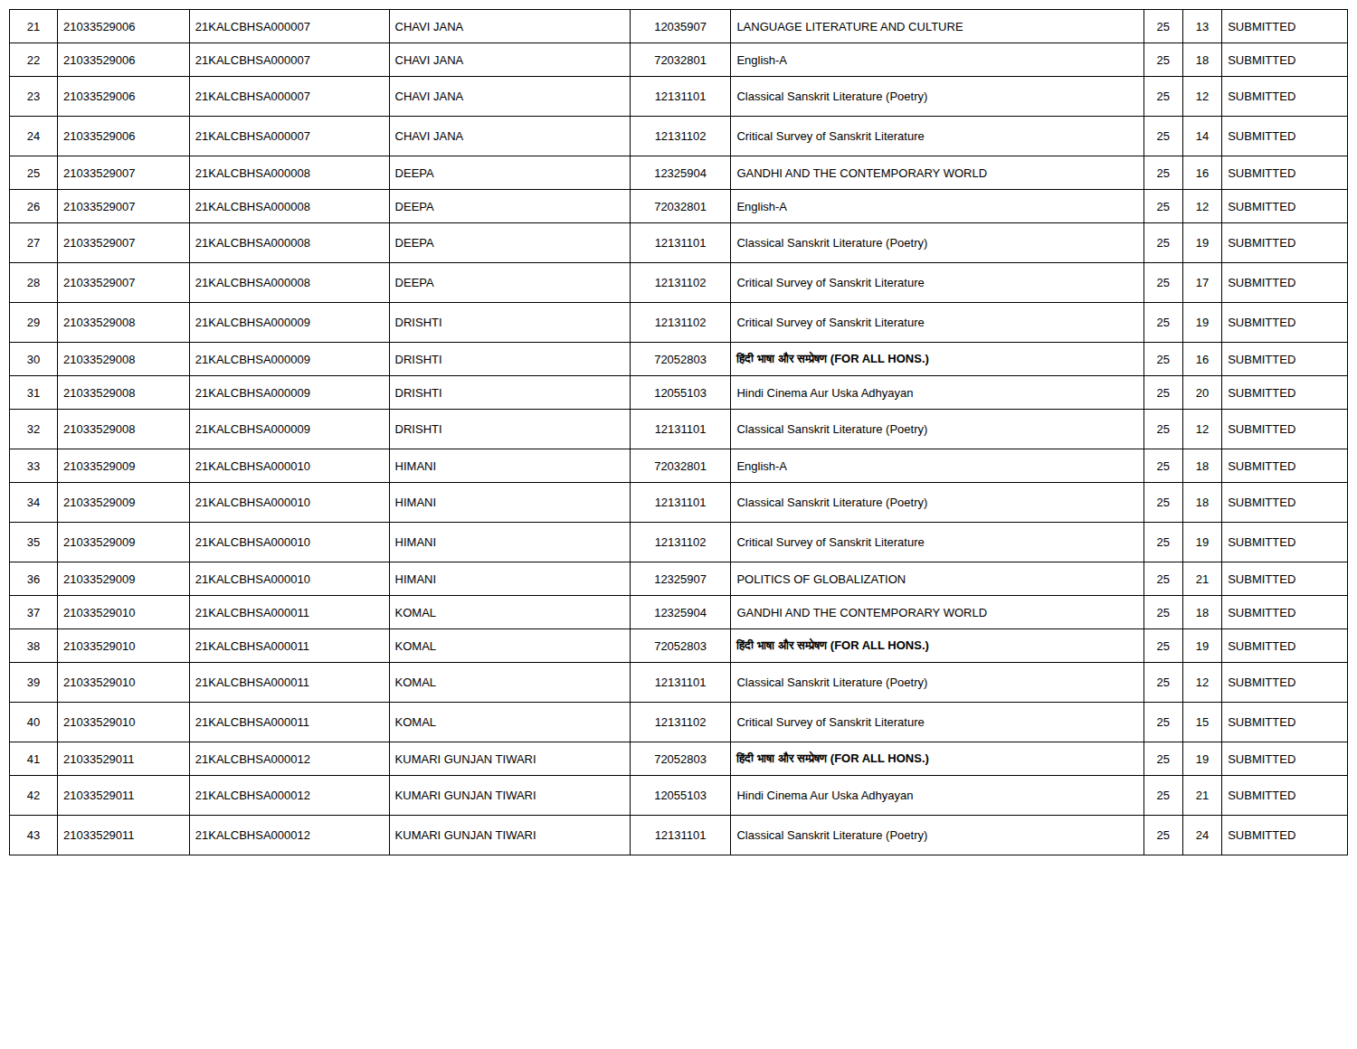| 21 | 21033529006 | 21KALCBHSA000007 | CHAVI JANA | 12035907 | LANGUAGE LITERATURE AND CULTURE | 25 | 13 | SUBMITTED |
| 22 | 21033529006 | 21KALCBHSA000007 | CHAVI JANA | 72032801 | English-A | 25 | 18 | SUBMITTED |
| 23 | 21033529006 | 21KALCBHSA000007 | CHAVI JANA | 12131101 | Classical Sanskrit Literature (Poetry) | 25 | 12 | SUBMITTED |
| 24 | 21033529006 | 21KALCBHSA000007 | CHAVI JANA | 12131102 | Critical Survey of Sanskrit Literature | 25 | 14 | SUBMITTED |
| 25 | 21033529007 | 21KALCBHSA000008 | DEEPA | 12325904 | GANDHI AND THE CONTEMPORARY WORLD | 25 | 16 | SUBMITTED |
| 26 | 21033529007 | 21KALCBHSA000008 | DEEPA | 72032801 | English-A | 25 | 12 | SUBMITTED |
| 27 | 21033529007 | 21KALCBHSA000008 | DEEPA | 12131101 | Classical Sanskrit Literature (Poetry) | 25 | 19 | SUBMITTED |
| 28 | 21033529007 | 21KALCBHSA000008 | DEEPA | 12131102 | Critical Survey of Sanskrit Literature | 25 | 17 | SUBMITTED |
| 29 | 21033529008 | 21KALCBHSA000009 | DRISHTI | 12131102 | Critical Survey of Sanskrit Literature | 25 | 19 | SUBMITTED |
| 30 | 21033529008 | 21KALCBHSA000009 | DRISHTI | 72052803 | हिंदी भाषा और सम्प्रेषण (FOR ALL HONS.) | 25 | 16 | SUBMITTED |
| 31 | 21033529008 | 21KALCBHSA000009 | DRISHTI | 12055103 | Hindi Cinema Aur Uska Adhyayan | 25 | 20 | SUBMITTED |
| 32 | 21033529008 | 21KALCBHSA000009 | DRISHTI | 12131101 | Classical Sanskrit Literature (Poetry) | 25 | 12 | SUBMITTED |
| 33 | 21033529009 | 21KALCBHSA000010 | HIMANI | 72032801 | English-A | 25 | 18 | SUBMITTED |
| 34 | 21033529009 | 21KALCBHSA000010 | HIMANI | 12131101 | Classical Sanskrit Literature (Poetry) | 25 | 18 | SUBMITTED |
| 35 | 21033529009 | 21KALCBHSA000010 | HIMANI | 12131102 | Critical Survey of Sanskrit Literature | 25 | 19 | SUBMITTED |
| 36 | 21033529009 | 21KALCBHSA000010 | HIMANI | 12325907 | POLITICS OF GLOBALIZATION | 25 | 21 | SUBMITTED |
| 37 | 21033529010 | 21KALCBHSA000011 | KOMAL | 12325904 | GANDHI AND THE CONTEMPORARY WORLD | 25 | 18 | SUBMITTED |
| 38 | 21033529010 | 21KALCBHSA000011 | KOMAL | 72052803 | हिंदी भाषा और सम्प्रेषण (FOR ALL HONS.) | 25 | 19 | SUBMITTED |
| 39 | 21033529010 | 21KALCBHSA000011 | KOMAL | 12131101 | Classical Sanskrit Literature (Poetry) | 25 | 12 | SUBMITTED |
| 40 | 21033529010 | 21KALCBHSA000011 | KOMAL | 12131102 | Critical Survey of Sanskrit Literature | 25 | 15 | SUBMITTED |
| 41 | 21033529011 | 21KALCBHSA000012 | KUMARI GUNJAN TIWARI | 72052803 | हिंदी भाषा और सम्प्रेषण (FOR ALL HONS.) | 25 | 19 | SUBMITTED |
| 42 | 21033529011 | 21KALCBHSA000012 | KUMARI GUNJAN TIWARI | 12055103 | Hindi Cinema Aur Uska Adhyayan | 25 | 21 | SUBMITTED |
| 43 | 21033529011 | 21KALCBHSA000012 | KUMARI GUNJAN TIWARI | 12131101 | Classical Sanskrit Literature (Poetry) | 25 | 24 | SUBMITTED |